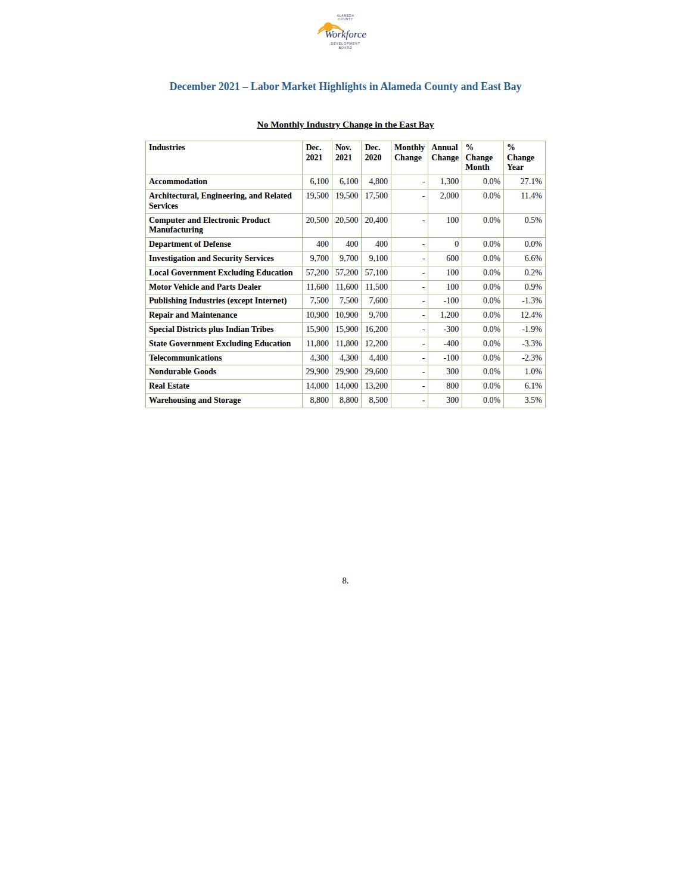ALAMEDA COUNTY Workforce DEVELOPMENT BOARD
December 2021 – Labor Market Highlights in Alameda County and East Bay
No Monthly Industry Change in the East Bay
| Industries | Dec. 2021 | Nov. 2021 | Dec. 2020 | Monthly Change | Annual Change | % Change Month | % Change Year |
| --- | --- | --- | --- | --- | --- | --- | --- |
| Accommodation | 6,100 | 6,100 | 4,800 | - | 1,300 | 0.0% | 27.1% |
| Architectural, Engineering, and Related Services | 19,500 | 19,500 | 17,500 | - | 2,000 | 0.0% | 11.4% |
| Computer and Electronic Product Manufacturing | 20,500 | 20,500 | 20,400 | - | 100 | 0.0% | 0.5% |
| Department of Defense | 400 | 400 | 400 | - | 0 | 0.0% | 0.0% |
| Investigation and Security Services | 9,700 | 9,700 | 9,100 | - | 600 | 0.0% | 6.6% |
| Local Government Excluding Education | 57,200 | 57,200 | 57,100 | - | 100 | 0.0% | 0.2% |
| Motor Vehicle and Parts Dealer | 11,600 | 11,600 | 11,500 | - | 100 | 0.0% | 0.9% |
| Publishing Industries (except Internet) | 7,500 | 7,500 | 7,600 | - | -100 | 0.0% | -1.3% |
| Repair and Maintenance | 10,900 | 10,900 | 9,700 | - | 1,200 | 0.0% | 12.4% |
| Special Districts plus Indian Tribes | 15,900 | 15,900 | 16,200 | - | -300 | 0.0% | -1.9% |
| State Government Excluding Education | 11,800 | 11,800 | 12,200 | - | -400 | 0.0% | -3.3% |
| Telecommunications | 4,300 | 4,300 | 4,400 | - | -100 | 0.0% | -2.3% |
| Nondurable Goods | 29,900 | 29,900 | 29,600 | - | 300 | 0.0% | 1.0% |
| Real Estate | 14,000 | 14,000 | 13,200 | - | 800 | 0.0% | 6.1% |
| Warehousing and Storage | 8,800 | 8,800 | 8,500 | - | 300 | 0.0% | 3.5% |
8.